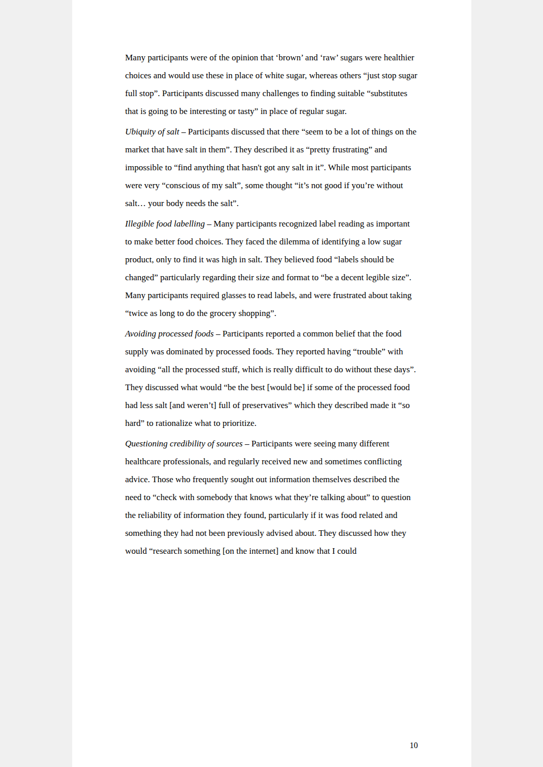Many participants were of the opinion that ‘brown’ and ‘raw’ sugars were healthier choices and would use these in place of white sugar, whereas others “just stop sugar full stop”. Participants discussed many challenges to finding suitable “substitutes that is going to be interesting or tasty” in place of regular sugar.
Ubiquity of salt – Participants discussed that there “seem to be a lot of things on the market that have salt in them”. They described it as “pretty frustrating” and impossible to “find anything that hasn't got any salt in it”. While most participants were very “conscious of my salt”, some thought “it’s not good if you’re without salt… your body needs the salt”.
Illegible food labelling – Many participants recognized label reading as important to make better food choices. They faced the dilemma of identifying a low sugar product, only to find it was high in salt. They believed food “labels should be changed” particularly regarding their size and format to “be a decent legible size”. Many participants required glasses to read labels, and were frustrated about taking “twice as long to do the grocery shopping”.
Avoiding processed foods – Participants reported a common belief that the food supply was dominated by processed foods. They reported having “trouble” with avoiding “all the processed stuff, which is really difficult to do without these days”. They discussed what would “be the best [would be] if some of the processed food had less salt [and weren’t] full of preservatives” which they described made it “so hard” to rationalize what to prioritize.
Questioning credibility of sources – Participants were seeing many different healthcare professionals, and regularly received new and sometimes conflicting advice. Those who frequently sought out information themselves described the need to “check with somebody that knows what they’re talking about” to question the reliability of information they found, particularly if it was food related and something they had not been previously advised about. They discussed how they would “research something [on the internet] and know that I could
10